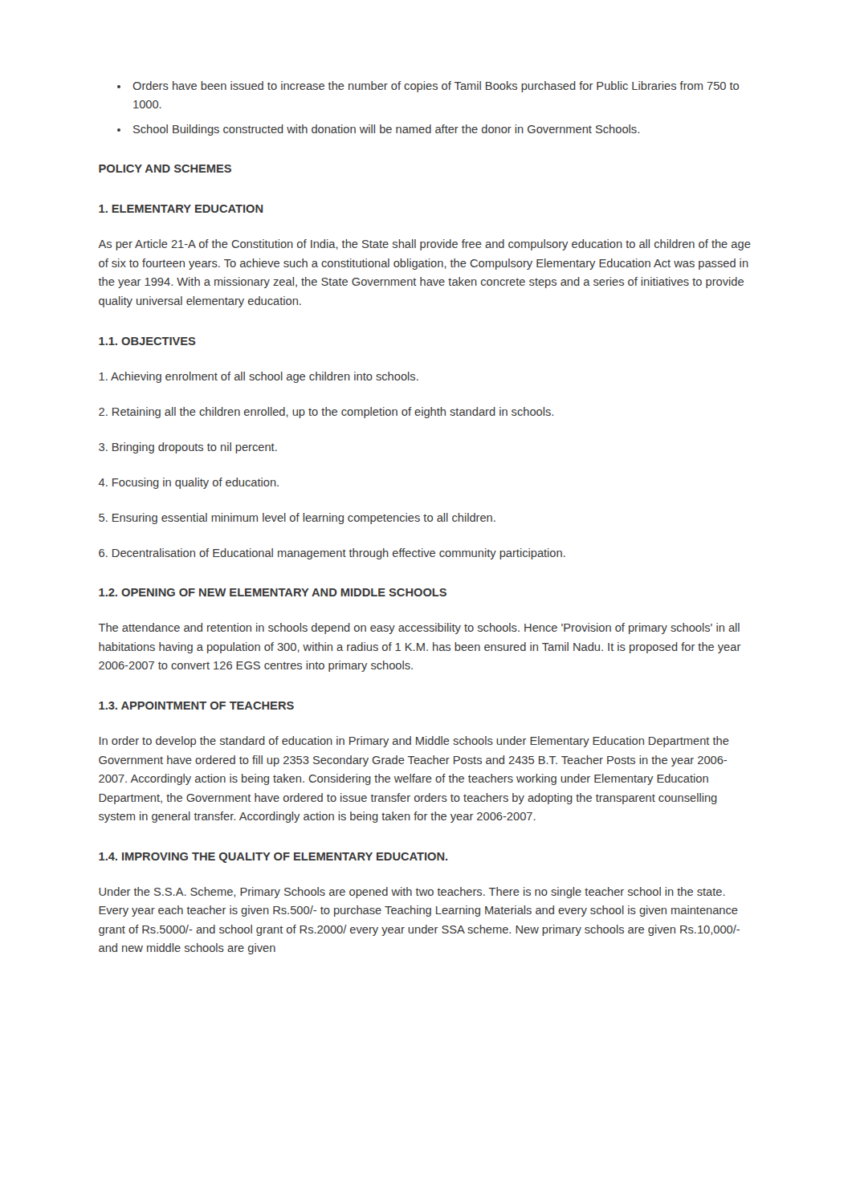Orders have been issued to increase the number of copies of Tamil Books purchased for Public Libraries from 750 to 1000.
School Buildings constructed with donation will be named after the donor in Government Schools.
POLICY AND SCHEMES
1. ELEMENTARY EDUCATION
As per Article 21-A of the Constitution of India, the State shall provide free and compulsory education to all children of the age of six to fourteen years. To achieve such a constitutional obligation, the Compulsory Elementary Education Act was passed in the year 1994. With a missionary zeal, the State Government have taken concrete steps and a series of initiatives to provide quality universal elementary education.
1.1. OBJECTIVES
1. Achieving enrolment of all school age children into schools.
2. Retaining all the children enrolled, up to the completion of eighth standard in schools.
3. Bringing dropouts to nil percent.
4. Focusing in quality of education.
5. Ensuring essential minimum level of learning competencies to all children.
6. Decentralisation of Educational management through effective community participation.
1.2. OPENING OF NEW ELEMENTARY AND MIDDLE SCHOOLS
The attendance and retention in schools depend on easy accessibility to schools. Hence 'Provision of primary schools' in all habitations having a population of 300, within a radius of 1 K.M. has been ensured in Tamil Nadu. It is proposed for the year 2006-2007 to convert 126 EGS centres into primary schools.
1.3. APPOINTMENT OF TEACHERS
In order to develop the standard of education in Primary and Middle schools under Elementary Education Department the Government have ordered to fill up 2353 Secondary Grade Teacher Posts and 2435 B.T. Teacher Posts in the year 2006-2007. Accordingly action is being taken. Considering the welfare of the teachers working under Elementary Education Department, the Government have ordered to issue transfer orders to teachers by adopting the transparent counselling system in general transfer. Accordingly action is being taken for the year 2006-2007.
1.4. IMPROVING THE QUALITY OF ELEMENTARY EDUCATION.
Under the S.S.A. Scheme, Primary Schools are opened with two teachers. There is no single teacher school in the state. Every year each teacher is given Rs.500/- to purchase Teaching Learning Materials and every school is given maintenance grant of Rs.5000/- and school grant of Rs.2000/ every year under SSA scheme. New primary schools are given Rs.10,000/- and new middle schools are given